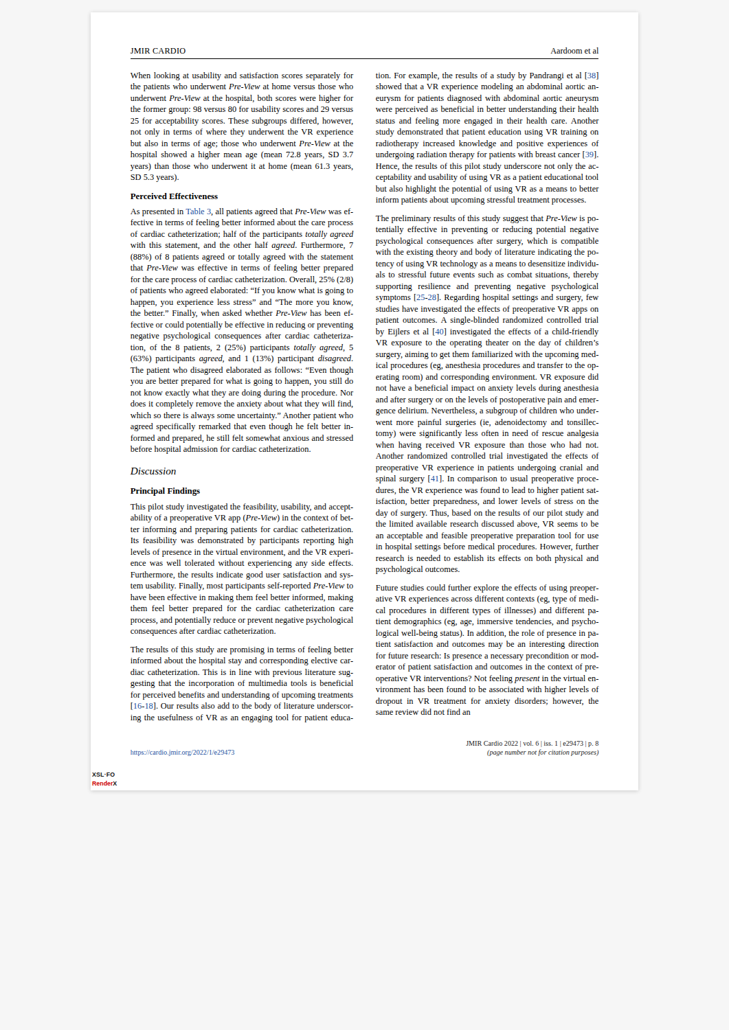JMIR CARDIO
Aardoom et al
When looking at usability and satisfaction scores separately for the patients who underwent Pre-View at home versus those who underwent Pre-View at the hospital, both scores were higher for the former group: 98 versus 80 for usability scores and 29 versus 25 for acceptability scores. These subgroups differed, however, not only in terms of where they underwent the VR experience but also in terms of age; those who underwent Pre-View at the hospital showed a higher mean age (mean 72.8 years, SD 3.7 years) than those who underwent it at home (mean 61.3 years, SD 5.3 years).
Perceived Effectiveness
As presented in Table 3, all patients agreed that Pre-View was effective in terms of feeling better informed about the care process of cardiac catheterization; half of the participants totally agreed with this statement, and the other half agreed. Furthermore, 7 (88%) of 8 patients agreed or totally agreed with the statement that Pre-View was effective in terms of feeling better prepared for the care process of cardiac catheterization. Overall, 25% (2/8) of patients who agreed elaborated: “If you know what is going to happen, you experience less stress” and “The more you know, the better.” Finally, when asked whether Pre-View has been effective or could potentially be effective in reducing or preventing negative psychological consequences after cardiac catheterization, of the 8 patients, 2 (25%) participants totally agreed, 5 (63%) participants agreed, and 1 (13%) participant disagreed. The patient who disagreed elaborated as follows: “Even though you are better prepared for what is going to happen, you still do not know exactly what they are doing during the procedure. Nor does it completely remove the anxiety about what they will find, which so there is always some uncertainty.” Another patient who agreed specifically remarked that even though he felt better informed and prepared, he still felt somewhat anxious and stressed before hospital admission for cardiac catheterization.
Discussion
Principal Findings
This pilot study investigated the feasibility, usability, and acceptability of a preoperative VR app (Pre-View) in the context of better informing and preparing patients for cardiac catheterization. Its feasibility was demonstrated by participants reporting high levels of presence in the virtual environment, and the VR experience was well tolerated without experiencing any side effects. Furthermore, the results indicate good user satisfaction and system usability. Finally, most participants self-reported Pre-View to have been effective in making them feel better informed, making them feel better prepared for the cardiac catheterization care process, and potentially reduce or prevent negative psychological consequences after cardiac catheterization.
The results of this study are promising in terms of feeling better informed about the hospital stay and corresponding elective cardiac catheterization. This is in line with previous literature suggesting that the incorporation of multimedia tools is beneficial for perceived benefits and understanding of upcoming treatments [16-18]. Our results also add to the body of literature underscoring the usefulness of VR as an engaging tool for patient education. For example, the results of a study by Pandrangi et al [38] showed that a VR experience modeling an abdominal aortic aneurysm for patients diagnosed with abdominal aortic aneurysm were perceived as beneficial in better understanding their health status and feeling more engaged in their health care. Another study demonstrated that patient education using VR training on radiotherapy increased knowledge and positive experiences of undergoing radiation therapy for patients with breast cancer [39]. Hence, the results of this pilot study underscore not only the acceptability and usability of using VR as a patient educational tool but also highlight the potential of using VR as a means to better inform patients about upcoming stressful treatment processes.
The preliminary results of this study suggest that Pre-View is potentially effective in preventing or reducing potential negative psychological consequences after surgery, which is compatible with the existing theory and body of literature indicating the potency of using VR technology as a means to desensitize individuals to stressful future events such as combat situations, thereby supporting resilience and preventing negative psychological symptoms [25-28]. Regarding hospital settings and surgery, few studies have investigated the effects of preoperative VR apps on patient outcomes. A single-blinded randomized controlled trial by Eijlers et al [40] investigated the effects of a child-friendly VR exposure to the operating theater on the day of children’s surgery, aiming to get them familiarized with the upcoming medical procedures (eg, anesthesia procedures and transfer to the operating room) and corresponding environment. VR exposure did not have a beneficial impact on anxiety levels during anesthesia and after surgery or on the levels of postoperative pain and emergence delirium. Nevertheless, a subgroup of children who underwent more painful surgeries (ie, adenoidectomy and tonsillectomy) were significantly less often in need of rescue analgesia when having received VR exposure than those who had not. Another randomized controlled trial investigated the effects of preoperative VR experience in patients undergoing cranial and spinal surgery [41]. In comparison to usual preoperative procedures, the VR experience was found to lead to higher patient satisfaction, better preparedness, and lower levels of stress on the day of surgery. Thus, based on the results of our pilot study and the limited available research discussed above, VR seems to be an acceptable and feasible preoperative preparation tool for use in hospital settings before medical procedures. However, further research is needed to establish its effects on both physical and psychological outcomes.
Future studies could further explore the effects of using preoperative VR experiences across different contexts (eg, type of medical procedures in different types of illnesses) and different patient demographics (eg, age, immersive tendencies, and psychological well-being status). In addition, the role of presence in patient satisfaction and outcomes may be an interesting direction for future research: Is presence a necessary precondition or moderator of patient satisfaction and outcomes in the context of preoperative VR interventions? Not feeling present in the virtual environment has been found to be associated with higher levels of dropout in VR treatment for anxiety disorders; however, the same review did not find an
https://cardio.jmir.org/2022/1/e29473
JMIR Cardio 2022 | vol. 6 | iss. 1 | e29473 | p. 8
(page number not for citation purposes)
XSL·FO
RenderX